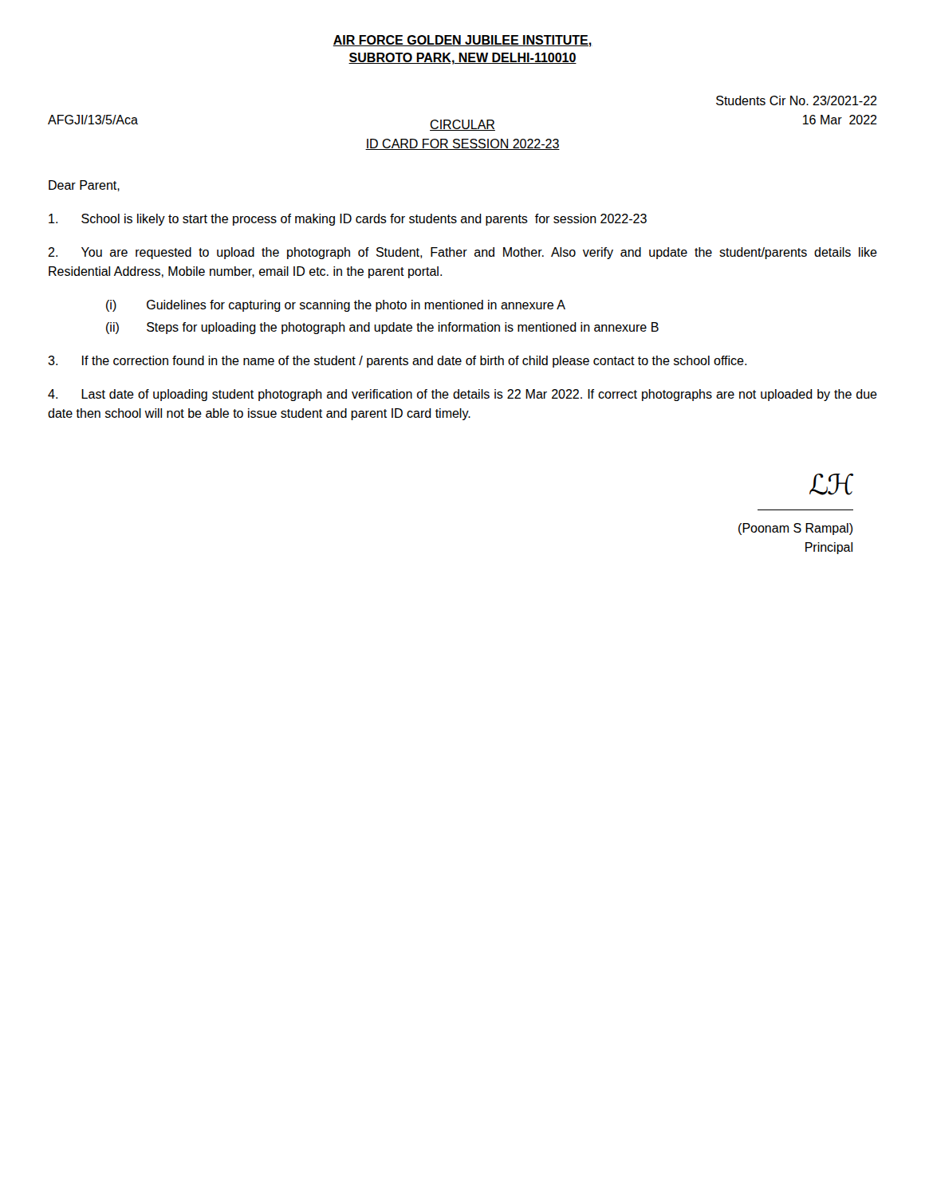AIR FORCE GOLDEN JUBILEE INSTITUTE,
SUBROTO PARK, NEW DELHI-110010
Students Cir No. 23/2021-22
AFGJI/13/5/Aca
16 Mar 2022
CIRCULAR
ID CARD FOR SESSION 2022-23
Dear Parent,
1. School is likely to start the process of making ID cards for students and parents for session 2022-23
2. You are requested to upload the photograph of Student, Father and Mother. Also verify and update the student/parents details like Residential Address, Mobile number, email ID etc. in the parent portal.
(i) Guidelines for capturing or scanning the photo in mentioned in annexure A
(ii) Steps for uploading the photograph and update the information is mentioned in annexure B
3. If the correction found in the name of the student / parents and date of birth of child please contact to the school office.
4. Last date of uploading student photograph and verification of the details is 22 Mar 2022. If correct photographs are not uploaded by the due date then school will not be able to issue student and parent ID card timely.
ℒℋ
(Poonam S Rampal)
Principal